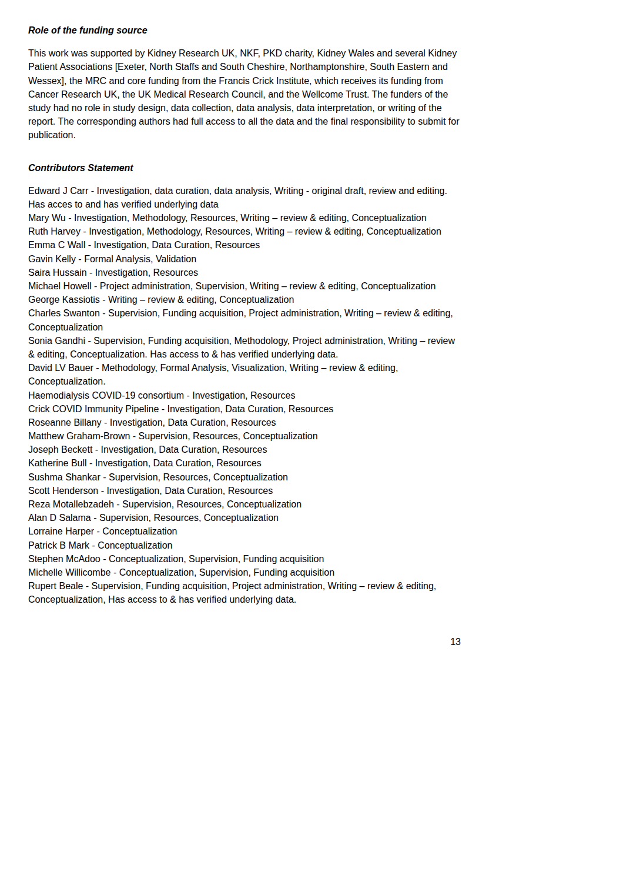Role of the funding source
This work was supported by Kidney Research UK, NKF, PKD charity, Kidney Wales and several Kidney Patient Associations [Exeter, North Staffs and South Cheshire, Northamptonshire, South Eastern and Wessex], the MRC and core funding from the Francis Crick Institute, which receives its funding from Cancer Research UK, the UK Medical Research Council, and the Wellcome Trust. The funders of the study had no role in study design, data collection, data analysis, data interpretation, or writing of the report. The corresponding authors had full access to all the data and the final responsibility to submit for publication.
Contributors Statement
Edward J Carr - Investigation, data curation, data analysis, Writing - original draft, review and editing. Has acces to and has verified underlying data
Mary Wu - Investigation, Methodology, Resources, Writing – review & editing, Conceptualization
Ruth Harvey - Investigation, Methodology, Resources, Writing – review & editing, Conceptualization
Emma C Wall - Investigation, Data Curation, Resources
Gavin Kelly - Formal Analysis, Validation
Saira Hussain - Investigation, Resources
Michael Howell - Project administration, Supervision, Writing – review & editing, Conceptualization
George Kassiotis - Writing – review & editing, Conceptualization
Charles Swanton - Supervision, Funding acquisition, Project administration, Writing – review & editing, Conceptualization
Sonia Gandhi - Supervision, Funding acquisition, Methodology, Project administration, Writing – review & editing, Conceptualization. Has access to & has verified underlying data.
David LV Bauer - Methodology, Formal Analysis, Visualization, Writing – review & editing, Conceptualization.
Haemodialysis COVID-19 consortium - Investigation, Resources
Crick COVID Immunity Pipeline - Investigation, Data Curation, Resources
Roseanne Billany - Investigation, Data Curation, Resources
Matthew Graham-Brown - Supervision, Resources, Conceptualization
Joseph Beckett - Investigation, Data Curation, Resources
Katherine Bull - Investigation, Data Curation, Resources
Sushma Shankar - Supervision, Resources, Conceptualization
Scott Henderson - Investigation, Data Curation, Resources
Reza Motallebzadeh - Supervision, Resources, Conceptualization
Alan D Salama - Supervision, Resources, Conceptualization
Lorraine Harper - Conceptualization
Patrick B Mark - Conceptualization
Stephen McAdoo - Conceptualization, Supervision, Funding acquisition
Michelle Willicombe - Conceptualization, Supervision, Funding acquisition
Rupert Beale - Supervision, Funding acquisition, Project administration, Writing – review & editing, Conceptualization, Has access to & has verified underlying data.
13